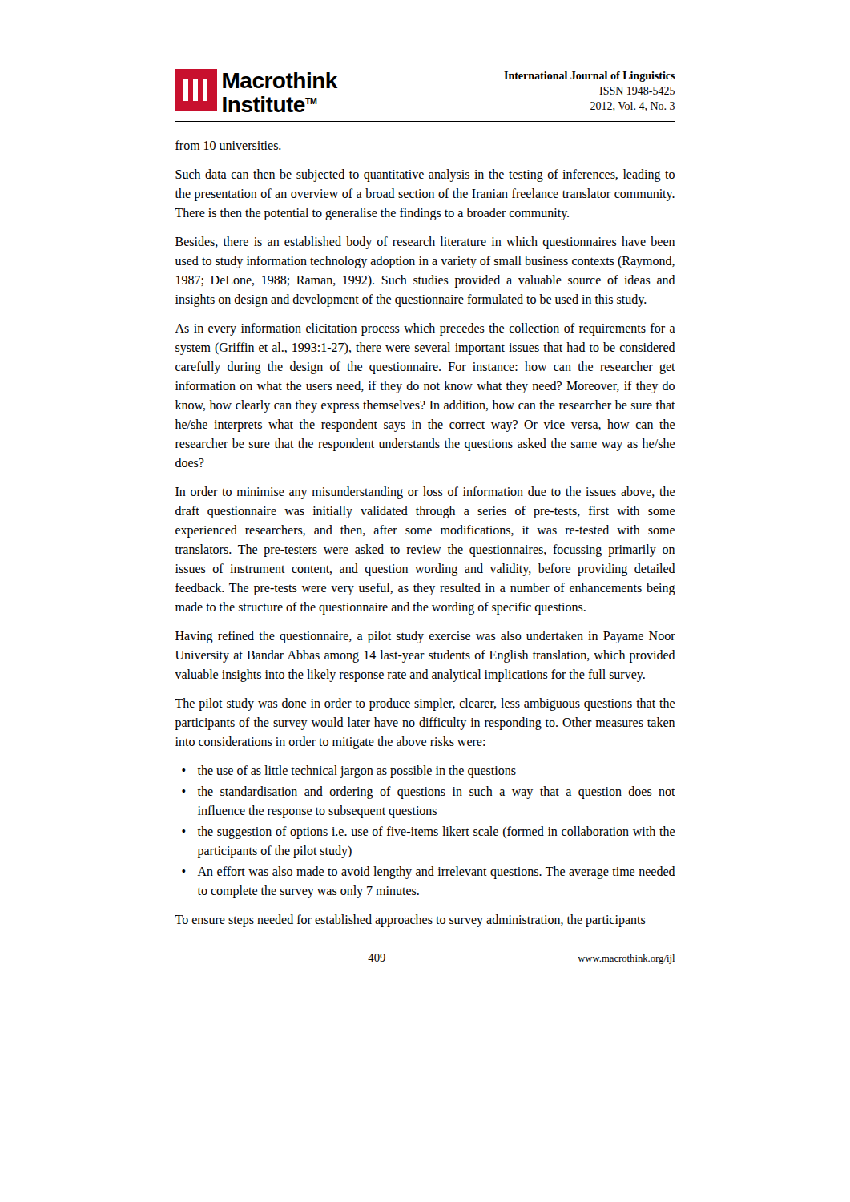Macrothink
InstituteTM
International Journal of Linguistics
ISSN 1948-5425
2012, Vol. 4, No. 3
from 10 universities.
Such data can then be subjected to quantitative analysis in the testing of inferences, leading to the presentation of an overview of a broad section of the Iranian freelance translator community. There is then the potential to generalise the findings to a broader community.
Besides, there is an established body of research literature in which questionnaires have been used to study information technology adoption in a variety of small business contexts (Raymond, 1987; DeLone, 1988; Raman, 1992). Such studies provided a valuable source of ideas and insights on design and development of the questionnaire formulated to be used in this study.
As in every information elicitation process which precedes the collection of requirements for a system (Griffin et al., 1993:1-27), there were several important issues that had to be considered carefully during the design of the questionnaire. For instance: how can the researcher get information on what the users need, if they do not know what they need? Moreover, if they do know, how clearly can they express themselves? In addition, how can the researcher be sure that he/she interprets what the respondent says in the correct way? Or vice versa, how can the researcher be sure that the respondent understands the questions asked the same way as he/she does?
In order to minimise any misunderstanding or loss of information due to the issues above, the draft questionnaire was initially validated through a series of pre-tests, first with some experienced researchers, and then, after some modifications, it was re-tested with some translators. The pre-testers were asked to review the questionnaires, focussing primarily on issues of instrument content, and question wording and validity, before providing detailed feedback. The pre-tests were very useful, as they resulted in a number of enhancements being made to the structure of the questionnaire and the wording of specific questions.
Having refined the questionnaire, a pilot study exercise was also undertaken in Payame Noor University at Bandar Abbas among 14 last-year students of English translation, which provided valuable insights into the likely response rate and analytical implications for the full survey.
The pilot study was done in order to produce simpler, clearer, less ambiguous questions that the participants of the survey would later have no difficulty in responding to. Other measures taken into considerations in order to mitigate the above risks were:
the use of as little technical jargon as possible in the questions
the standardisation and ordering of questions in such a way that a question does not influence the response to subsequent questions
the suggestion of options i.e. use of five-items likert scale (formed in collaboration with the participants of the pilot study)
An effort was also made to avoid lengthy and irrelevant questions. The average time needed to complete the survey was only 7 minutes.
To ensure steps needed for established approaches to survey administration, the participants
409
www.macrothink.org/ijl